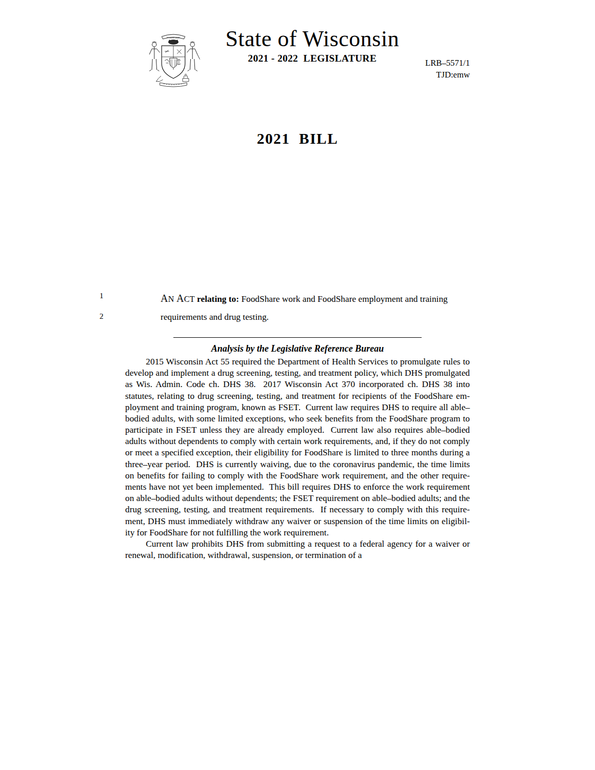FORWARD
State of Wisconsin
2021 - 2022 LEGISLATURE
LRB–5571/1
TJD:emw
2021 BILL
1 AN ACT relating to: FoodShare work and FoodShare employment and training
2 requirements and drug testing.
Analysis by the Legislative Reference Bureau
2015 Wisconsin Act 55 required the Department of Health Services to promulgate rules to develop and implement a drug screening, testing, and treatment policy, which DHS promulgated as Wis. Admin. Code ch. DHS 38. 2017 Wisconsin Act 370 incorporated ch. DHS 38 into statutes, relating to drug screening, testing, and treatment for recipients of the FoodShare employment and training program, known as FSET. Current law requires DHS to require all able–bodied adults, with some limited exceptions, who seek benefits from the FoodShare program to participate in FSET unless they are already employed. Current law also requires able–bodied adults without dependents to comply with certain work requirements, and, if they do not comply or meet a specified exception, their eligibility for FoodShare is limited to three months during a three–year period. DHS is currently waiving, due to the coronavirus pandemic, the time limits on benefits for failing to comply with the FoodShare work requirement, and the other requirements have not yet been implemented. This bill requires DHS to enforce the work requirement on able–bodied adults without dependents; the FSET requirement on able–bodied adults; and the drug screening, testing, and treatment requirements. If necessary to comply with this requirement, DHS must immediately withdraw any waiver or suspension of the time limits on eligibility for FoodShare for not fulfilling the work requirement.
Current law prohibits DHS from submitting a request to a federal agency for a waiver or renewal, modification, withdrawal, suspension, or termination of a